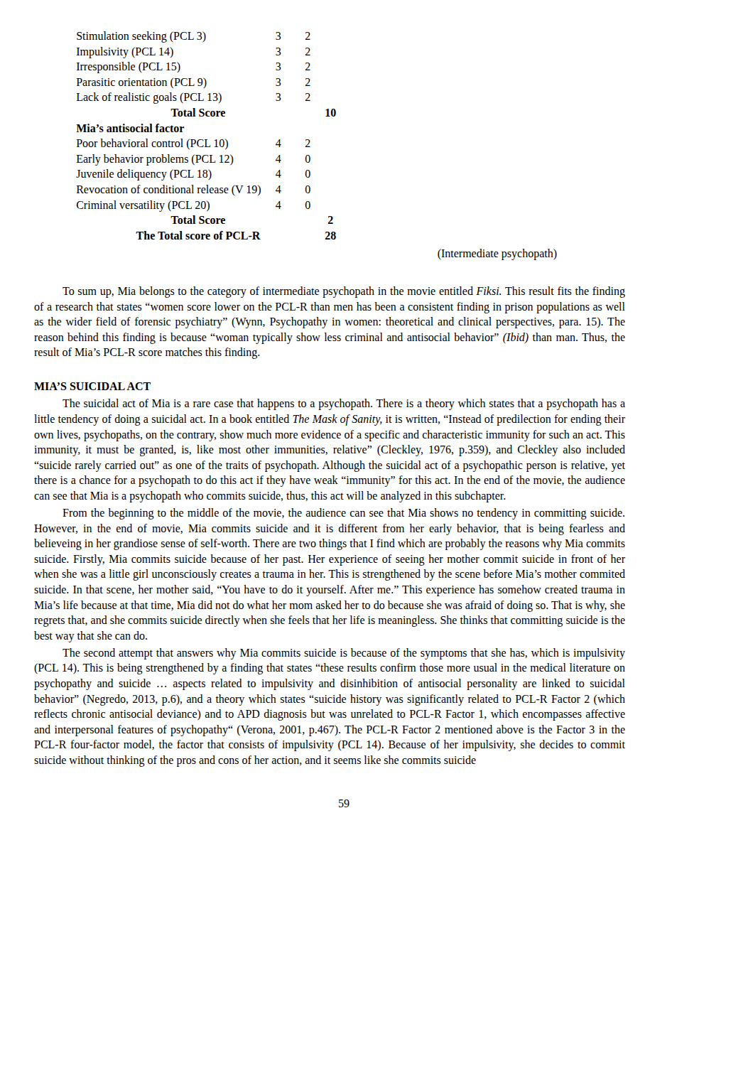| Stimulation seeking (PCL 3) | 3 | 2 | |
| Impulsivity (PCL 14) | 3 | 2 | |
| Irresponsible (PCL 15) | 3 | 2 | |
| Parasitic orientation (PCL 9) | 3 | 2 | |
| Lack of realistic goals (PCL 13) | 3 | 2 | |
| Total Score | 10 |
| Mia’s antisocial factor |
| Poor behavioral control (PCL 10) | 4 | 2 | |
| Early behavior problems (PCL 12) | 4 | 0 | |
| Juvenile deliquency (PCL 18) | 4 | 0 | |
| Revocation of conditional release (V 19) | 4 | 0 | |
| Criminal versatility (PCL 20) | 4 | 0 | |
| Total Score | 2 |
| The Total score of PCL-R | 28 |
(Intermediate psychopath)
To sum up, Mia belongs to the category of intermediate psychopath in the movie entitled Fiksi. This result fits the finding of a research that states “women score lower on the PCL-R than men has been a consistent finding in prison populations as well as the wider field of forensic psychiatry” (Wynn, Psychopathy in women: theoretical and clinical perspectives, para. 15). The reason behind this finding is because “woman typically show less criminal and antisocial behavior” (Ibid) than man. Thus, the result of Mia’s PCL-R score matches this finding.
MIA’S SUICIDAL ACT
The suicidal act of Mia is a rare case that happens to a psychopath. There is a theory which states that a psychopath has a little tendency of doing a suicidal act. In a book entitled The Mask of Sanity, it is written, “Instead of predilection for ending their own lives, psychopaths, on the contrary, show much more evidence of a specific and characteristic immunity for such an act. This immunity, it must be granted, is, like most other immunities, relative” (Cleckley, 1976, p.359), and Cleckley also included “suicide rarely carried out” as one of the traits of psychopath. Although the suicidal act of a psychopathic person is relative, yet there is a chance for a psychopath to do this act if they have weak “immunity” for this act. In the end of the movie, the audience can see that Mia is a psychopath who commits suicide, thus, this act will be analyzed in this subchapter.
From the beginning to the middle of the movie, the audience can see that Mia shows no tendency in committing suicide. However, in the end of movie, Mia commits suicide and it is different from her early behavior, that is being fearless and believeing in her grandiose sense of self-worth. There are two things that I find which are probably the reasons why Mia commits suicide. Firstly, Mia commits suicide because of her past. Her experience of seeing her mother commit suicide in front of her when she was a little girl unconsciously creates a trauma in her. This is strengthened by the scene before Mia’s mother commited suicide. In that scene, her mother said, “You have to do it yourself. After me.” This experience has somehow created trauma in Mia’s life because at that time, Mia did not do what her mom asked her to do because she was afraid of doing so. That is why, she regrets that, and she commits suicide directly when she feels that her life is meaningless. She thinks that committing suicide is the best way that she can do.
The second attempt that answers why Mia commits suicide is because of the symptoms that she has, which is impulsivity (PCL 14). This is being strengthened by a finding that states “these results confirm those more usual in the medical literature on psychopathy and suicide … aspects related to impulsivity and disinhibition of antisocial personality are linked to suicidal behavior” (Negredo, 2013, p.6), and a theory which states “suicide history was significantly related to PCL-R Factor 2 (which reflects chronic antisocial deviance) and to APD diagnosis but was unrelated to PCL-R Factor 1, which encompasses affective and interpersonal features of psychopathy“ (Verona, 2001, p.467). The PCL-R Factor 2 mentioned above is the Factor 3 in the PCL-R four-factor model, the factor that consists of impulsivity (PCL 14). Because of her impulsivity, she decides to commit suicide without thinking of the pros and cons of her action, and it seems like she commits suicide
59